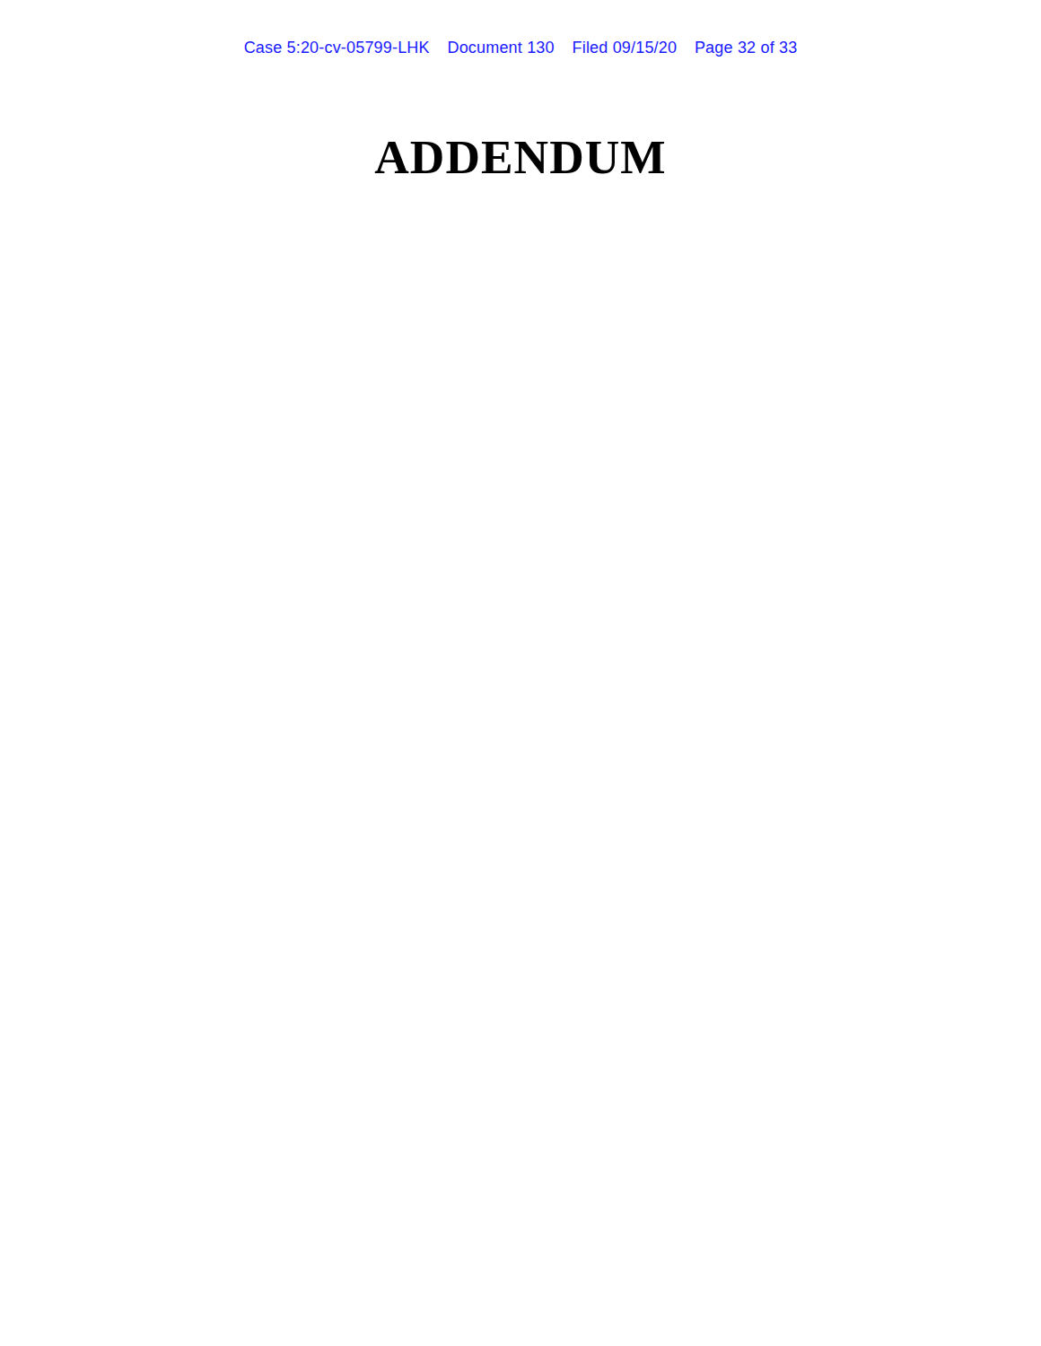Case 5:20-cv-05799-LHK Document 130 Filed 09/15/20 Page 32 of 33
ADDENDUM